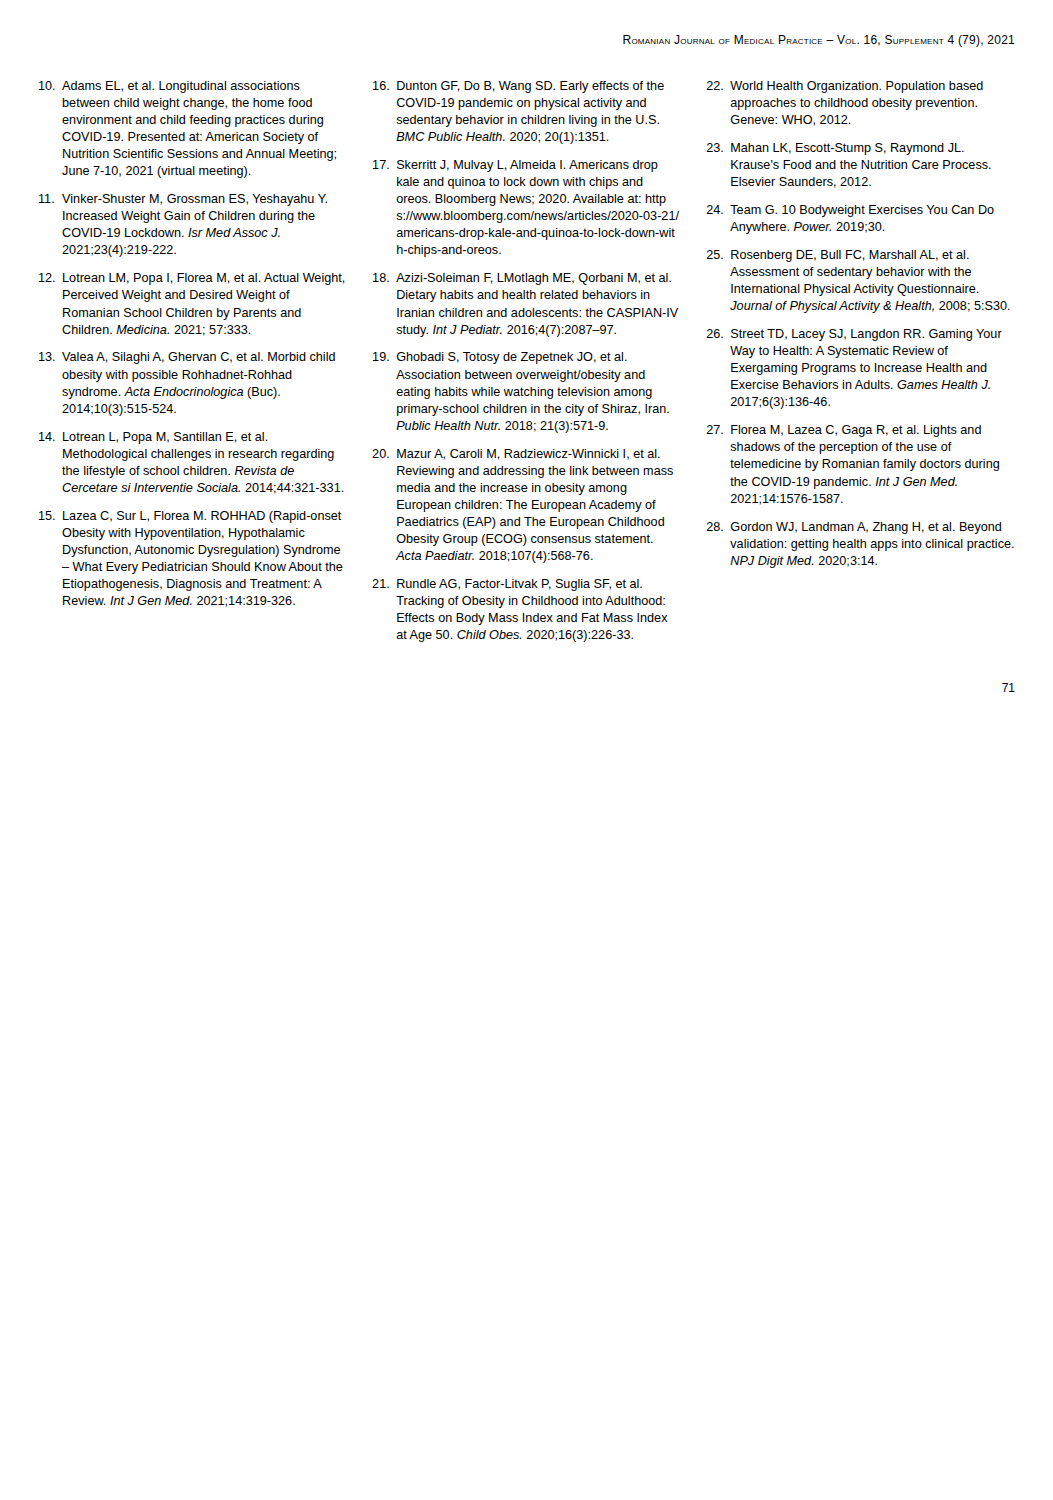Romanian Journal of Medical Practice – Vol. 16, Supplement 4 (79), 2021
Adams EL, et al. Longitudinal associations between child weight change, the home food environment and child feeding practices during COVID-19. Presented at: American Society of Nutrition Scientific Sessions and Annual Meeting; June 7-10, 2021 (virtual meeting).
Vinker-Shuster M, Grossman ES, Yeshayahu Y. Increased Weight Gain of Children during the COVID-19 Lockdown. Isr Med Assoc J. 2021;23(4):219-222.
Lotrean LM, Popa I, Florea M, et al. Actual Weight, Perceived Weight and Desired Weight of Romanian School Children by Parents and Children. Medicina. 2021; 57:333.
Valea A, Silaghi A, Ghervan C, et al. Morbid child obesity with possible Rohhadnet-Rohhad syndrome. Acta Endocrinologica (Buc). 2014;10(3):515-524.
Lotrean L, Popa M, Santillan E, et al. Methodological challenges in research regarding the lifestyle of school children. Revista de Cercetare si Interventie Sociala. 2014;44:321-331.
Lazea C, Sur L, Florea M. ROHHAD (Rapid-onset Obesity with Hypoventilation, Hypothalamic Dysfunction, Autonomic Dysregulation) Syndrome – What Every Pediatrician Should Know About the Etiopathogenesis, Diagnosis and Treatment: A Review. Int J Gen Med. 2021;14:319-326.
Dunton GF, Do B, Wang SD. Early effects of the COVID-19 pandemic on physical activity and sedentary behavior in children living in the U.S. BMC Public Health. 2020; 20(1):1351.
Skerritt J, Mulvay L, Almeida I. Americans drop kale and quinoa to lock down with chips and oreos. Bloomberg News; 2020. Available at: https://www.bloomberg.com/news/articles/2020-03-21/americans-drop-kale-and-quinoa-to-lock-down-with-chips-and-oreos.
Azizi-Soleiman F, LMotlagh ME, Qorbani M, et al. Dietary habits and health related behaviors in Iranian children and adolescents: the CASPIAN-IV study. Int J Pediatr. 2016;4(7):2087–97.
Ghobadi S, Totosy de Zepetnek JO, et al. Association between overweight/obesity and eating habits while watching television among primary-school children in the city of Shiraz, Iran. Public Health Nutr. 2018; 21(3):571-9.
Mazur A, Caroli M, Radziewicz-Winnicki I, et al. Reviewing and addressing the link between mass media and the increase in obesity among European children: The European Academy of Paediatrics (EAP) and The European Childhood Obesity Group (ECOG) consensus statement. Acta Paediatr. 2018;107(4):568-76.
Rundle AG, Factor-Litvak P, Suglia SF, et al. Tracking of Obesity in Childhood into Adulthood: Effects on Body Mass Index and Fat Mass Index at Age 50. Child Obes. 2020;16(3):226-33.
World Health Organization. Population based approaches to childhood obesity prevention. Geneve: WHO, 2012.
Mahan LK, Escott-Stump S, Raymond JL. Krause's Food and the Nutrition Care Process. Elsevier Saunders, 2012.
Team G. 10 Bodyweight Exercises You Can Do Anywhere. Power. 2019;30.
Rosenberg DE, Bull FC, Marshall AL, et al. Assessment of sedentary behavior with the International Physical Activity Questionnaire. Journal of Physical Activity & Health, 2008; 5:S30.
Street TD, Lacey SJ, Langdon RR. Gaming Your Way to Health: A Systematic Review of Exergaming Programs to Increase Health and Exercise Behaviors in Adults. Games Health J. 2017;6(3):136-46.
Florea M, Lazea C, Gaga R, et al. Lights and shadows of the perception of the use of telemedicine by Romanian family doctors during the COVID-19 pandemic. Int J Gen Med. 2021;14:1576-1587.
Gordon WJ, Landman A, Zhang H, et al. Beyond validation: getting health apps into clinical practice. NPJ Digit Med. 2020;3:14.
71